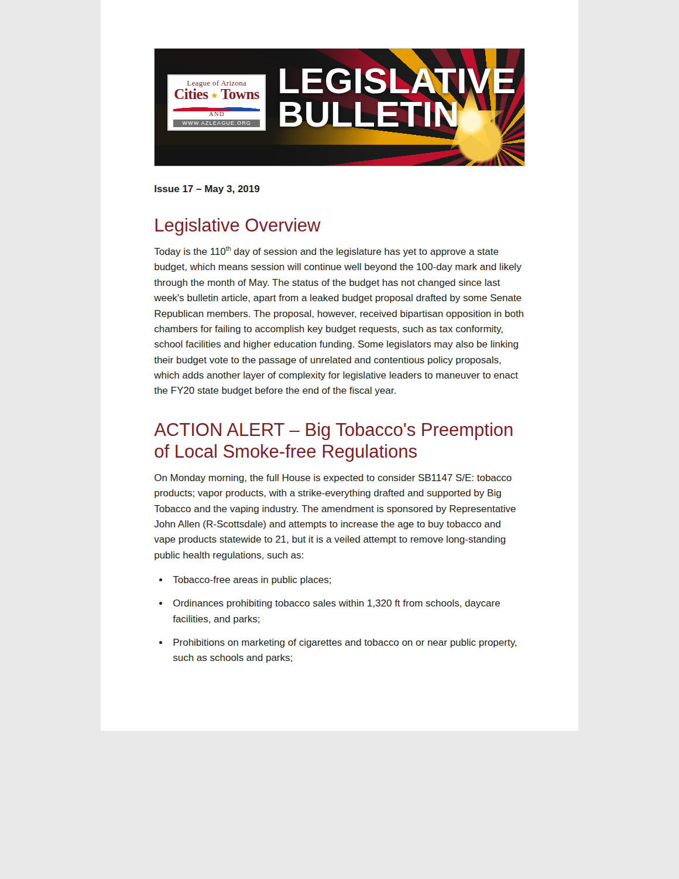League of Arizona
Cities ★ Towns
AND
WWW.AZLEAGUE.ORG
Legislative Bulletin
Issue 17 – May 3, 2019
Legislative Overview
Today is the 110th day of session and the legislature has yet to approve a state budget, which means session will continue well beyond the 100-day mark and likely through the month of May. The status of the budget has not changed since last week's bulletin article, apart from a leaked budget proposal drafted by some Senate Republican members. The proposal, however, received bipartisan opposition in both chambers for failing to accomplish key budget requests, such as tax conformity, school facilities and higher education funding. Some legislators may also be linking their budget vote to the passage of unrelated and contentious policy proposals, which adds another layer of complexity for legislative leaders to maneuver to enact the FY20 state budget before the end of the fiscal year.
ACTION ALERT – Big Tobacco's Preemption of Local Smoke-free Regulations
On Monday morning, the full House is expected to consider SB1147 S/E: tobacco products; vapor products, with a strike-everything drafted and supported by Big Tobacco and the vaping industry. The amendment is sponsored by Representative John Allen (R-Scottsdale) and attempts to increase the age to buy tobacco and vape products statewide to 21, but it is a veiled attempt to remove long-standing public health regulations, such as:
Tobacco-free areas in public places;
Ordinances prohibiting tobacco sales within 1,320 ft from schools, daycare facilities, and parks;
Prohibitions on marketing of cigarettes and tobacco on or near public property, such as schools and parks;